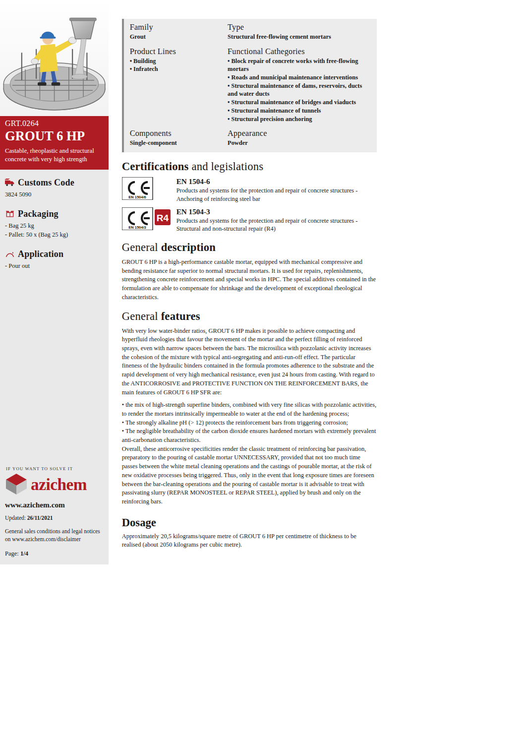GRT.0264
GROUT 6 HP
Castable, rheoplastic and structural concrete with very high strength
Customs Code
3824 5090
Packaging
- Bag 25 kg
- Pallet: 50 x (Bag 25 kg)
Application
- Pour out
If you want to solve it
azichem
www.azichem.com
Updated: 26/11/2021
General sales conditions and legal notices on www.azichem.com/disclaimer
Page: 1/4
Family
Grout
Type
Structural free-flowing cement mortars
Product Lines
Building
Infratech
Functional Cathegories
Block repair of concrete works with free-flowing mortars
Roads and municipal maintenance interventions
Structural maintenance of dams, reservoirs, ducts and water ducts
Structural maintenance of bridges and viaducts
Structural maintenance of tunnels
Structural precision anchoring
Components
Single-component
Appearance
Powder
Certifications and legislations
EN 1504/6
EN 1504-6
Products and systems for the protection and repair of concrete structures - Anchoring of reinforcing steel bar
EN 1504/3 R4
EN 1504-3
Products and systems for the protection and repair of concrete structures - Structural and non-structural repair (R4)
General description
GROUT 6 HP is a high-performance castable mortar, equipped with mechanical compressive and bending resistance far superior to normal structural mortars. It is used for repairs, replenishments, strengthening concrete reinforcement and special works in HPC. The special additives contained in the formulation are able to compensate for shrinkage and the development of exceptional rheological characteristics.
General features
With very low water-binder ratios, GROUT 6 HP makes it possible to achieve compacting and hyperfluid rheologies that favour the movement of the mortar and the perfect filling of reinforced sprays, even with narrow spaces between the bars. The microsilica with pozzolanic activity increases the cohesion of the mixture with typical anti-segregating and anti-run-off effect. The particular fineness of the hydraulic binders contained in the formula promotes adherence to the substrate and the rapid development of very high mechanical resistance, even just 24 hours from casting. With regard to the ANTICORROSIVE and PROTECTIVE FUNCTION ON THE REINFORCEMENT BARS, the main features of GROUT 6 HP SFR are:
the mix of high-strength superfine binders, combined with very fine silicas with pozzolanic activities, to render the mortars intrinsically impermeable to water at the end of the hardening process;
The strongly alkaline pH (> 12) protects the reinforcement bars from triggering corrosion;
The negligible breathability of the carbon dioxide ensures hardened mortars with extremely prevalent anti-carbonation characteristics.
Overall, these anticorrosive specificities render the classic treatment of reinforcing bar passivation, preparatory to the pouring of castable mortar UNNECESSARY, provided that not too much time passes between the white metal cleaning operations and the castings of pourable mortar, at the risk of new oxidative processes being triggered. Thus, only in the event that long exposure times are foreseen between the bar-cleaning operations and the pouring of castable mortar is it advisable to treat with passivating slurry (REPAR MONOSTEEL or REPAR STEEL), applied by brush and only on the reinforcing bars.
Dosage
Approximately 20,5 kilograms/square metre of GROUT 6 HP per centimetre of thickness to be realised (about 2050 kilograms per cubic metre).